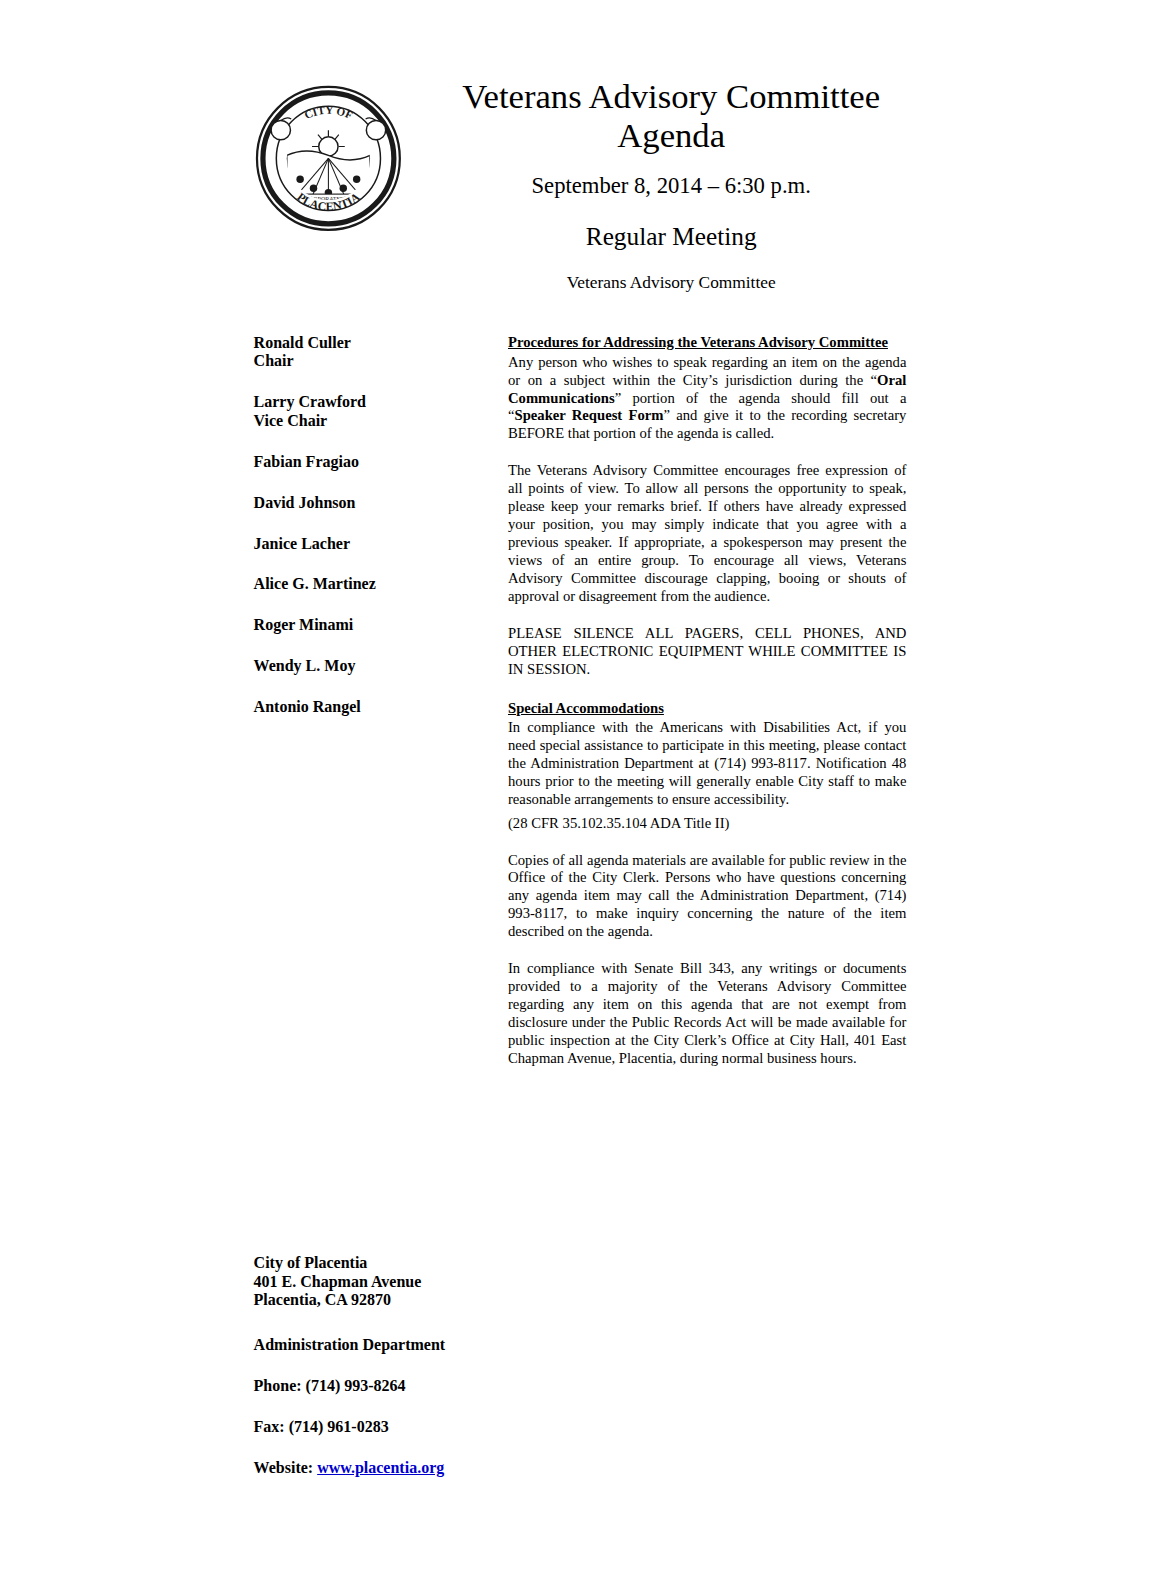CITY OF PLACENTIA INCORPORATED 1926
Veterans Advisory Committee
Agenda
September 8, 2014 – 6:30 p.m.
Regular Meeting
Veterans Advisory Committee
Ronald Culler
Chair
Larry Crawford
Vice Chair
Fabian Fragiao
David Johnson
Janice Lacher
Alice G. Martinez
Roger Minami
Wendy L. Moy
Antonio Rangel
City of Placentia
401 E. Chapman Avenue
Placentia, CA 92870
Administration Department
Phone: (714) 993-8264
Fax: (714) 961-0283
Website: www.placentia.org
Procedures for Addressing the Veterans Advisory Committee
Any person who wishes to speak regarding an item on the agenda or on a subject within the City’s jurisdiction during the “Oral Communications” portion of the agenda should fill out a “Speaker Request Form” and give it to the recording secretary BEFORE that portion of the agenda is called.
The Veterans Advisory Committee encourages free expression of all points of view. To allow all persons the opportunity to speak, please keep your remarks brief. If others have already expressed your position, you may simply indicate that you agree with a previous speaker. If appropriate, a spokesperson may present the views of an entire group. To encourage all views, Veterans Advisory Committee discourage clapping, booing or shouts of approval or disagreement from the audience.
Please silence all pagers, cell phones, and other electronic equipment while committee is in session.
Special Accommodations
In compliance with the Americans with Disabilities Act, if you need special assistance to participate in this meeting, please contact the Administration Department at (714) 993-8117. Notification 48 hours prior to the meeting will generally enable City staff to make reasonable arrangements to ensure accessibility.
(28 CFR 35.102.35.104 ADA Title II)
Copies of all agenda materials are available for public review in the Office of the City Clerk. Persons who have questions concerning any agenda item may call the Administration Department, (714) 993-8117, to make inquiry concerning the nature of the item described on the agenda.
In compliance with Senate Bill 343, any writings or documents provided to a majority of the Veterans Advisory Committee regarding any item on this agenda that are not exempt from disclosure under the Public Records Act will be made available for public inspection at the City Clerk’s Office at City Hall, 401 East Chapman Avenue, Placentia, during normal business hours.